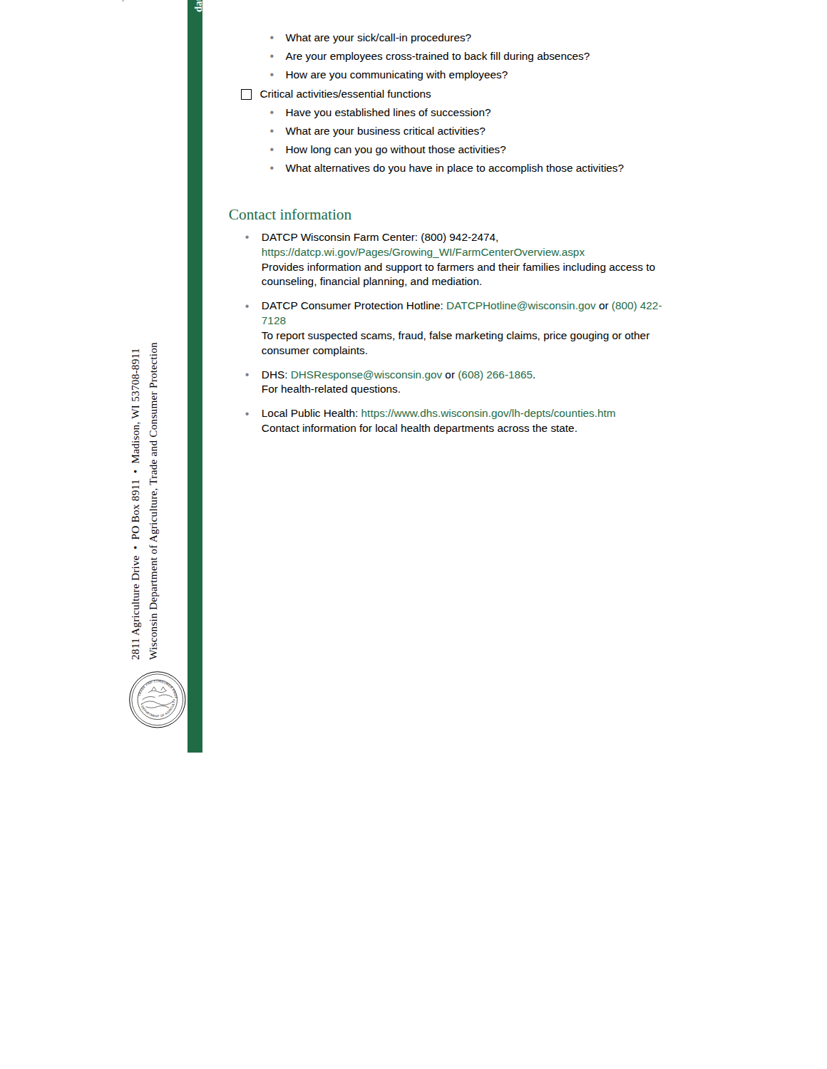COVID-19
datcp.wi.gov
Wisconsin Department of Agriculture, Trade and Consumer Protection 2811 Agriculture Drive • PO Box 8911 • Madison, WI 53708-8911
TRADE AND CONSUMER PROTECTION • WISCONSIN • DEPARTMENT OF AGRICULTURE •
What are your sick/call-in procedures?
Are your employees cross-trained to back fill during absences?
How are you communicating with employees?
Critical activities/essential functions
Have you established lines of succession?
What are your business critical activities?
How long can you go without those activities?
What alternatives do you have in place to accomplish those activities?
Contact information
DATCP Wisconsin Farm Center: (800) 942-2474,
https://datcp.wi.gov/Pages/Growing_WI/FarmCenterOverview.aspx
Provides information and support to farmers and their families including access to counseling, financial planning, and mediation.
DATCP Consumer Protection Hotline: DATCPHotline@wisconsin.gov or (800) 422-7128
To report suspected scams, fraud, false marketing claims, price gouging or other consumer complaints.
DHS: DHSResponse@wisconsin.gov or (608) 266-1865.
For health-related questions.
Local Public Health: https://www.dhs.wisconsin.gov/lh-depts/counties.htm
Contact information for local health departments across the state.